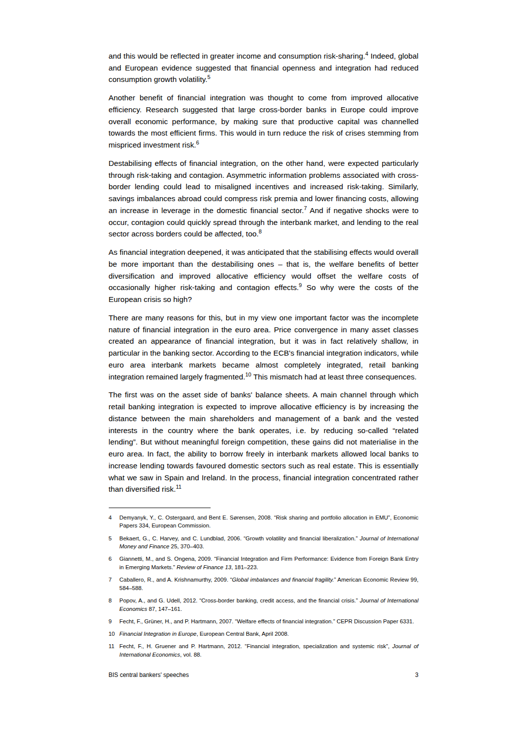and this would be reflected in greater income and consumption risk-sharing.4 Indeed, global and European evidence suggested that financial openness and integration had reduced consumption growth volatility.5
Another benefit of financial integration was thought to come from improved allocative efficiency. Research suggested that large cross-border banks in Europe could improve overall economic performance, by making sure that productive capital was channelled towards the most efficient firms. This would in turn reduce the risk of crises stemming from mispriced investment risk.6
Destabilising effects of financial integration, on the other hand, were expected particularly through risk-taking and contagion. Asymmetric information problems associated with cross-border lending could lead to misaligned incentives and increased risk-taking. Similarly, savings imbalances abroad could compress risk premia and lower financing costs, allowing an increase in leverage in the domestic financial sector.7 And if negative shocks were to occur, contagion could quickly spread through the interbank market, and lending to the real sector across borders could be affected, too.8
As financial integration deepened, it was anticipated that the stabilising effects would overall be more important than the destabilising ones – that is, the welfare benefits of better diversification and improved allocative efficiency would offset the welfare costs of occasionally higher risk-taking and contagion effects.9 So why were the costs of the European crisis so high?
There are many reasons for this, but in my view one important factor was the incomplete nature of financial integration in the euro area. Price convergence in many asset classes created an appearance of financial integration, but it was in fact relatively shallow, in particular in the banking sector. According to the ECB's financial integration indicators, while euro area interbank markets became almost completely integrated, retail banking integration remained largely fragmented.10 This mismatch had at least three consequences.
The first was on the asset side of banks' balance sheets. A main channel through which retail banking integration is expected to improve allocative efficiency is by increasing the distance between the main shareholders and management of a bank and the vested interests in the country where the bank operates, i.e. by reducing so-called “related lending”. But without meaningful foreign competition, these gains did not materialise in the euro area. In fact, the ability to borrow freely in interbank markets allowed local banks to increase lending towards favoured domestic sectors such as real estate. This is essentially what we saw in Spain and Ireland. In the process, financial integration concentrated rather than diversified risk.11
4
Demyanyk, Y., C. Ostergaard, and Bent E. Sørensen, 2008. “Risk sharing and portfolio allocation in EMU”, Economic Papers 334, European Commission.
5
Bekaert, G., C. Harvey, and C. Lundblad, 2006. “Growth volatility and financial liberalization.” Journal of International Money and Finance 25, 370–403.
6
Giannetti, M., and S. Ongena, 2009. “Financial Integration and Firm Performance: Evidence from Foreign Bank Entry in Emerging Markets.” Review of Finance 13, 181–223.
7
Caballero, R., and A. Krishnamurthy, 2009. “Global imbalances and financial fragility.” American Economic Review 99, 584–588.
8
Popov, A., and G. Udell, 2012. “Cross-border banking, credit access, and the financial crisis.” Journal of International Economics 87, 147–161.
9
Fecht, F., Grüner, H., and P. Hartmann, 2007. “Welfare effects of financial integration.” CEPR Discussion Paper 6331.
10
Financial Integration in Europe, European Central Bank, April 2008.
11
Fecht, F., H. Gruener and P. Hartmann, 2012. “Financial integration, specialization and systemic risk”, Journal of International Economics, vol. 88.
BIS central bankers' speeches 3